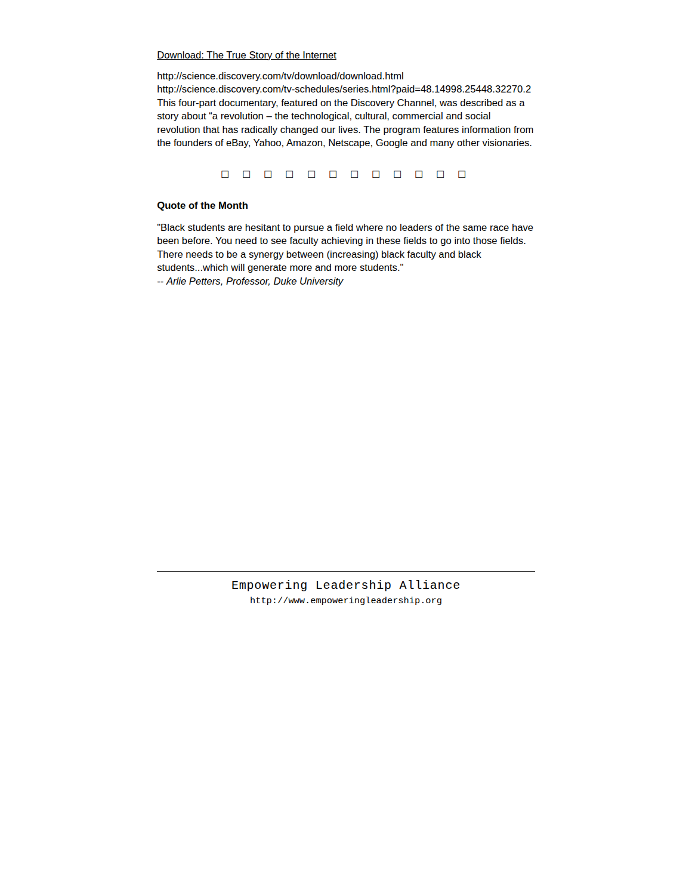Download: The True Story of the Internet
http://science.discovery.com/tv/download/download.html http://science.discovery.com/tv-schedules/series.html?paid=48.14998.25448.32270.2 This four-part documentary, featured on the Discovery Channel, was described as a story about “a revolution – the technological, cultural, commercial and social revolution that has radically changed our lives. The program features information from the founders of eBay, Yahoo, Amazon, Netscape, Google and many other visionaries.
☐ ☐ ☐ ☐ ☐ ☐ ☐ ☐ ☐ ☐ ☐ ☐
Quote of the Month
"Black students are hesitant to pursue a field where no leaders of the same race have been before. You need to see faculty achieving in these fields to go into those fields. There needs to be a synergy between (increasing) black faculty and black students...which will generate more and more students."
-- Arlie Petters, Professor, Duke University
Empowering Leadership Alliance
http://www.empoweringleadership.org